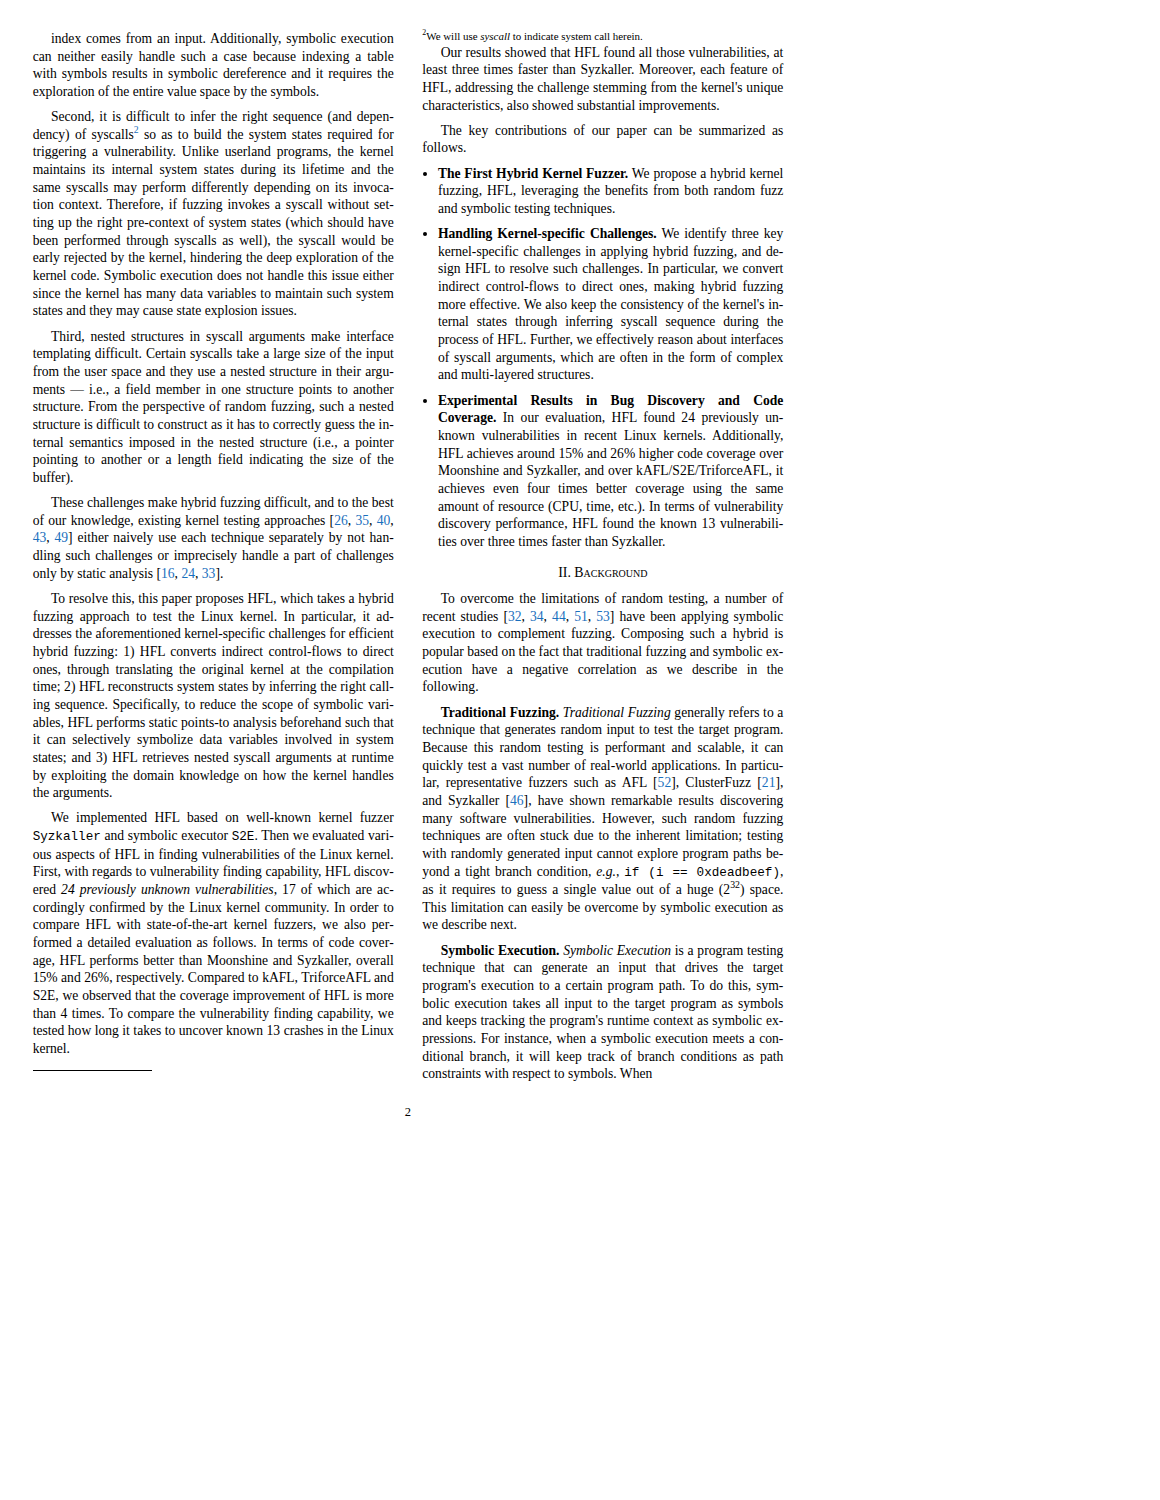index comes from an input. Additionally, symbolic execution can neither easily handle such a case because indexing a table with symbols results in symbolic dereference and it requires the exploration of the entire value space by the symbols.
Second, it is difficult to infer the right sequence (and dependency) of syscalls2 so as to build the system states required for triggering a vulnerability. Unlike userland programs, the kernel maintains its internal system states during its lifetime and the same syscalls may perform differently depending on its invocation context. Therefore, if fuzzing invokes a syscall without setting up the right pre-context of system states (which should have been performed through syscalls as well), the syscall would be early rejected by the kernel, hindering the deep exploration of the kernel code. Symbolic execution does not handle this issue either since the kernel has many data variables to maintain such system states and they may cause state explosion issues.
Third, nested structures in syscall arguments make interface templating difficult. Certain syscalls take a large size of the input from the user space and they use a nested structure in their arguments — i.e., a field member in one structure points to another structure. From the perspective of random fuzzing, such a nested structure is difficult to construct as it has to correctly guess the internal semantics imposed in the nested structure (i.e., a pointer pointing to another or a length field indicating the size of the buffer).
These challenges make hybrid fuzzing difficult, and to the best of our knowledge, existing kernel testing approaches [26, 35, 40, 43, 49] either naively use each technique separately by not handling such challenges or imprecisely handle a part of challenges only by static analysis [16, 24, 33].
To resolve this, this paper proposes HFL, which takes a hybrid fuzzing approach to test the Linux kernel. In particular, it addresses the aforementioned kernel-specific challenges for efficient hybrid fuzzing: 1) HFL converts indirect control-flows to direct ones, through translating the original kernel at the compilation time; 2) HFL reconstructs system states by inferring the right calling sequence. Specifically, to reduce the scope of symbolic variables, HFL performs static points-to analysis beforehand such that it can selectively symbolize data variables involved in system states; and 3) HFL retrieves nested syscall arguments at runtime by exploiting the domain knowledge on how the kernel handles the arguments.
We implemented HFL based on well-known kernel fuzzer Syzkaller and symbolic executor S2E. Then we evaluated various aspects of HFL in finding vulnerabilities of the Linux kernel. First, with regards to vulnerability finding capability, HFL discovered 24 previously unknown vulnerabilities, 17 of which are accordingly confirmed by the Linux kernel community. In order to compare HFL with state-of-the-art kernel fuzzers, we also performed a detailed evaluation as follows. In terms of code coverage, HFL performs better than Moonshine and Syzkaller, overall 15% and 26%, respectively. Compared to kAFL, TriforceAFL and S2E, we observed that the coverage improvement of HFL is more than 4 times. To compare the vulnerability finding capability, we tested how long it takes to uncover known 13 crashes in the Linux kernel.
2We will use syscall to indicate system call herein.
Our results showed that HFL found all those vulnerabilities, at least three times faster than Syzkaller. Moreover, each feature of HFL, addressing the challenge stemming from the kernel's unique characteristics, also showed substantial improvements.
The key contributions of our paper can be summarized as follows.
The First Hybrid Kernel Fuzzer. We propose a hybrid kernel fuzzing, HFL, leveraging the benefits from both random fuzz and symbolic testing techniques.
Handling Kernel-specific Challenges. We identify three key kernel-specific challenges in applying hybrid fuzzing, and design HFL to resolve such challenges. In particular, we convert indirect control-flows to direct ones, making hybrid fuzzing more effective. We also keep the consistency of the kernel's internal states through inferring syscall sequence during the process of HFL. Further, we effectively reason about interfaces of syscall arguments, which are often in the form of complex and multi-layered structures.
Experimental Results in Bug Discovery and Code Coverage. In our evaluation, HFL found 24 previously unknown vulnerabilities in recent Linux kernels. Additionally, HFL achieves around 15% and 26% higher code coverage over Moonshine and Syzkaller, and over kAFL/S2E/TriforceAFL, it achieves even four times better coverage using the same amount of resource (CPU, time, etc.). In terms of vulnerability discovery performance, HFL found the known 13 vulnerabilities over three times faster than Syzkaller.
II. Background
To overcome the limitations of random testing, a number of recent studies [32, 34, 44, 51, 53] have been applying symbolic execution to complement fuzzing. Composing such a hybrid is popular based on the fact that traditional fuzzing and symbolic execution have a negative correlation as we describe in the following.
Traditional Fuzzing. Traditional Fuzzing generally refers to a technique that generates random input to test the target program. Because this random testing is performant and scalable, it can quickly test a vast number of real-world applications. In particular, representative fuzzers such as AFL [52], ClusterFuzz [21], and Syzkaller [46], have shown remarkable results discovering many software vulnerabilities. However, such random fuzzing techniques are often stuck due to the inherent limitation; testing with randomly generated input cannot explore program paths beyond a tight branch condition, e.g., if (i == 0xdeadbeef), as it requires to guess a single value out of a huge (232) space. This limitation can easily be overcome by symbolic execution as we describe next.
Symbolic Execution. Symbolic Execution is a program testing technique that can generate an input that drives the target program's execution to a certain program path. To do this, symbolic execution takes all input to the target program as symbols and keeps tracking the program's runtime context as symbolic expressions. For instance, when a symbolic execution meets a conditional branch, it will keep track of branch conditions as path constraints with respect to symbols. When
2